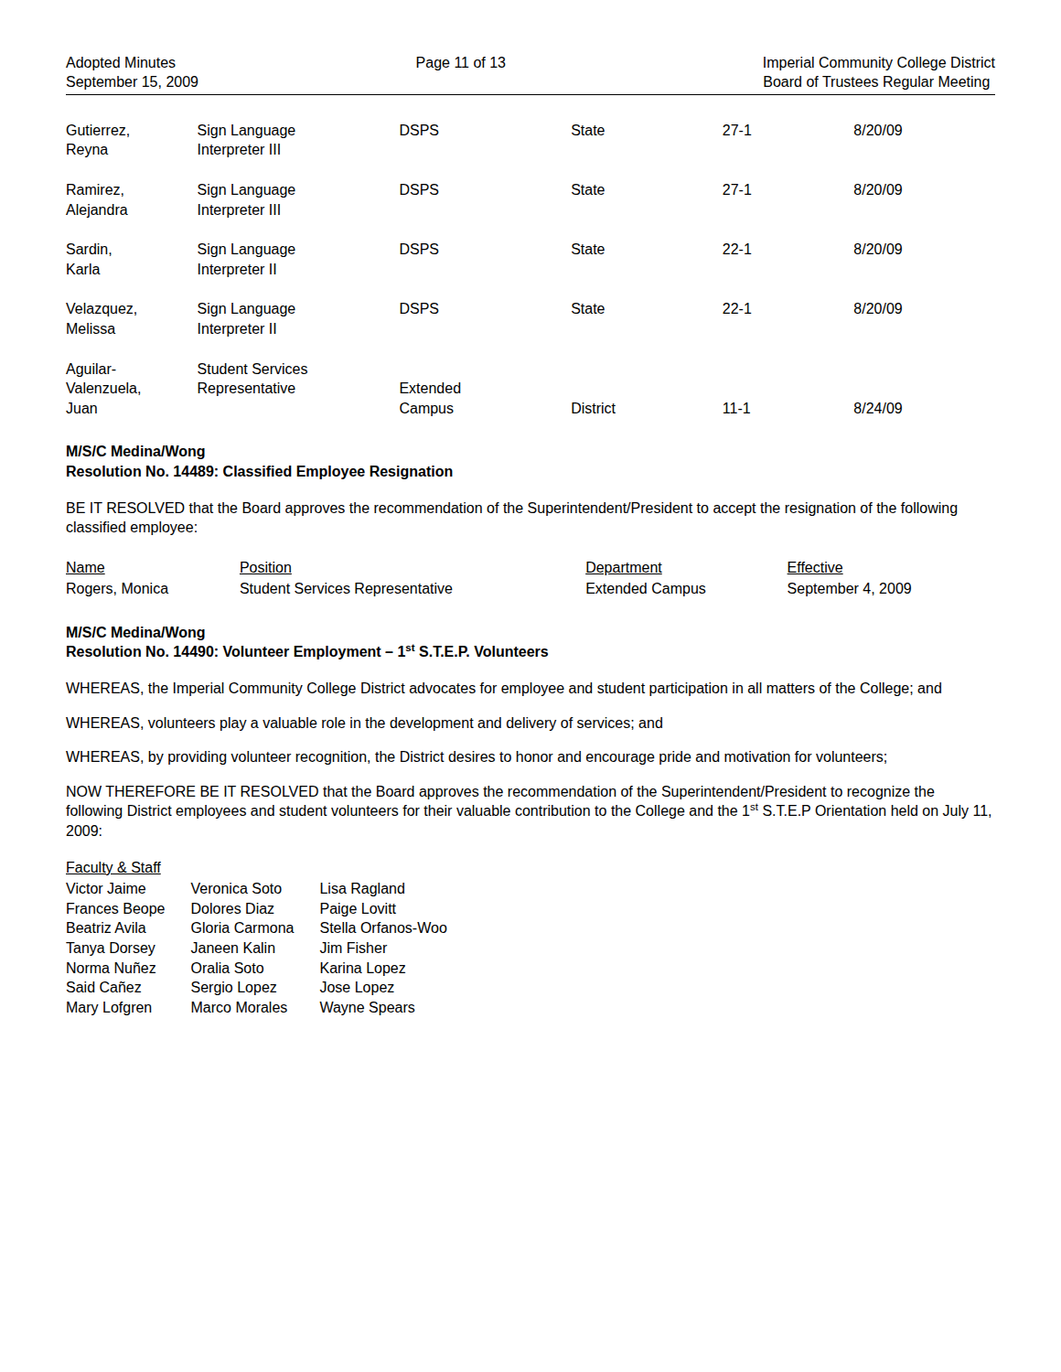| Adopted Minutes | Page 11 of 13 | Imperial Community College District |
| September 15, 2009 | | Board of Trustees Regular Meeting |
| Gutierrez, Reyna | Sign Language Interpreter III | DSPS | State | 27-1 | 8/20/09 |
| Ramirez, Alejandra | Sign Language Interpreter III | DSPS | State | 27-1 | 8/20/09 |
| Sardin, Karla | Sign Language Interpreter II | DSPS | State | 22-1 | 8/20/09 |
| Velazquez, Melissa | Sign Language Interpreter II | DSPS | State | 22-1 | 8/20/09 |
| Aguilar- Valenzuela, Juan | Student Services Representative | Extended Campus | District | 11-1 | 8/24/09 |
M/S/C Medina/Wong
Resolution No. 14489: Classified Employee Resignation
BE IT RESOLVED that the Board approves the recommendation of the Superintendent/President to accept the resignation of the following classified employee:
| Name | Position | Department | Effective |
| --- | --- | --- | --- |
| Rogers, Monica | Student Services Representative | Extended Campus | September 4, 2009 |
M/S/C Medina/Wong
Resolution No. 14490: Volunteer Employment – 1st S.T.E.P. Volunteers
WHEREAS, the Imperial Community College District advocates for employee and student participation in all matters of the College; and
WHEREAS, volunteers play a valuable role in the development and delivery of services; and
WHEREAS, by providing volunteer recognition, the District desires to honor and encourage pride and motivation for volunteers;
NOW THEREFORE BE IT RESOLVED that the Board approves the recommendation of the Superintendent/President to recognize the following District employees and student volunteers for their valuable contribution to the College and the 1st S.T.E.P Orientation held on July 11, 2009:
Faculty & Staff
| Victor Jaime | Veronica Soto | Lisa Ragland |
| Frances Beope | Dolores Diaz | Paige Lovitt |
| Beatriz Avila | Gloria Carmona | Stella Orfanos-Woo |
| Tanya Dorsey | Janeen Kalin | Jim Fisher |
| Norma Nuñez | Oralia Soto | Karina Lopez |
| Said Cañez | Sergio Lopez | Jose Lopez |
| Mary Lofgren | Marco Morales | Wayne Spears |